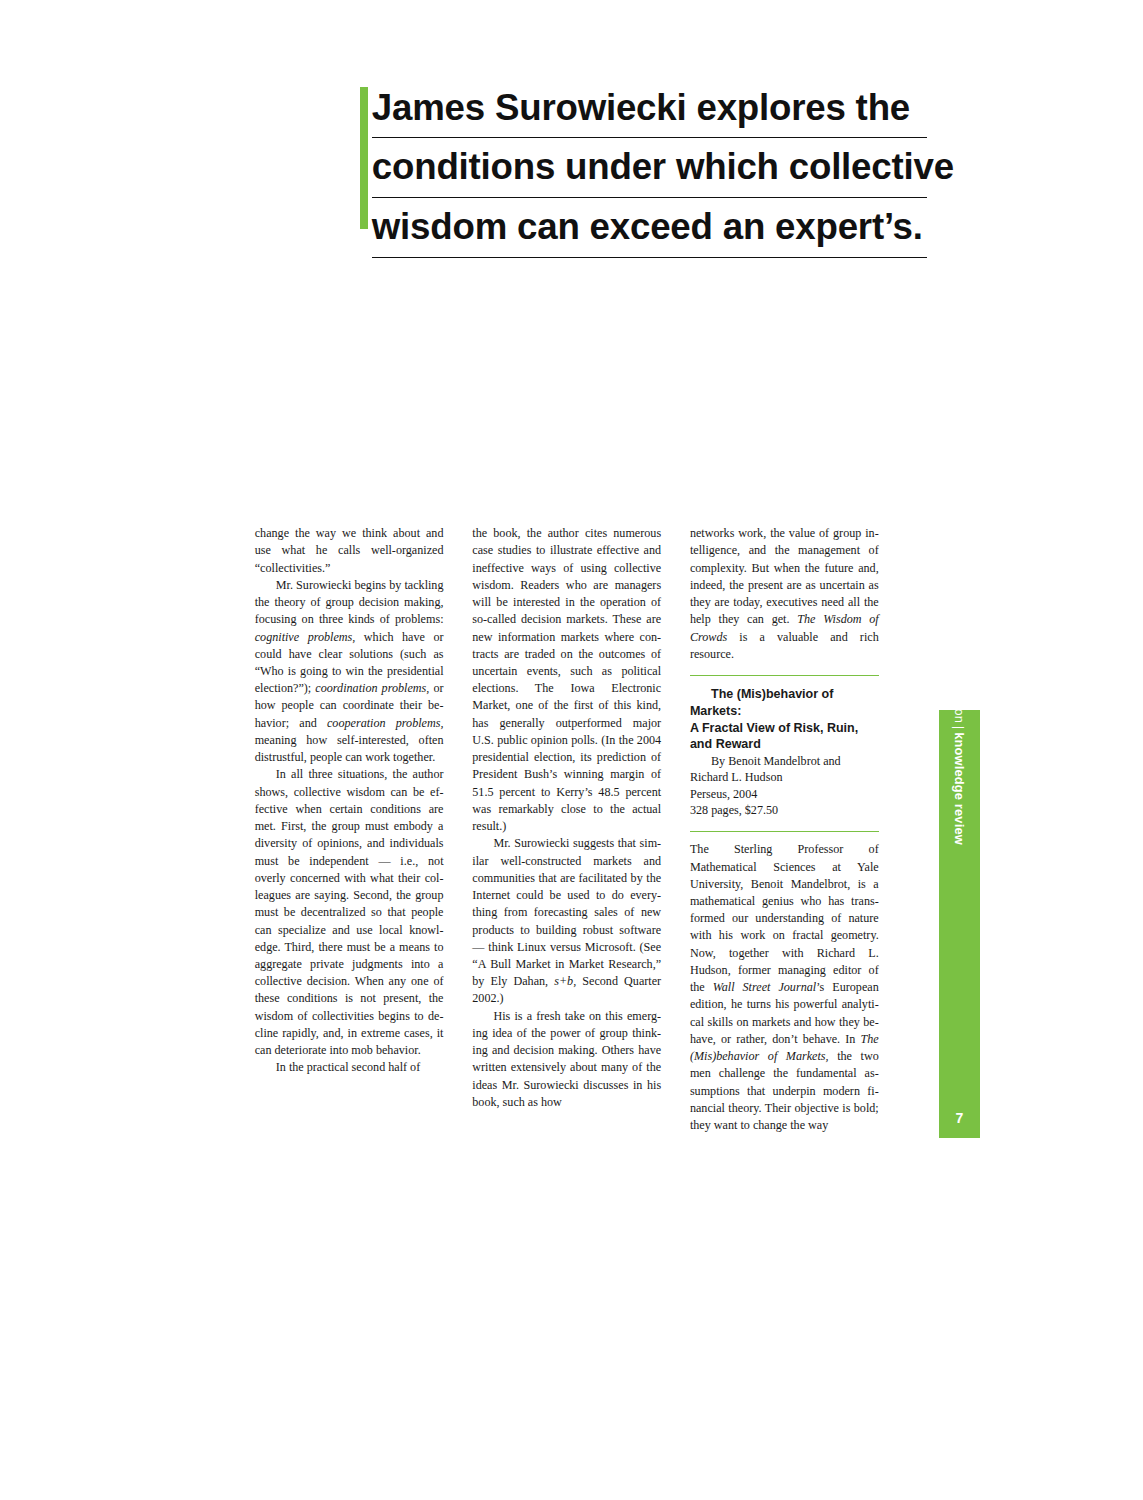James Surowiecki explores the conditions under which collective wisdom can exceed an expert’s.
change the way we think about and use what he calls well-organized “collectivities.”
Mr. Surowiecki begins by tackling the theory of group decision making, focusing on three kinds of problems: cognitive problems, which have or could have clear solutions (such as “Who is going to win the presidential election?”); coordination problems, or how people can coordinate their behavior; and cooperation problems, meaning how self-interested, often distrustful, people can work together.
In all three situations, the author shows, collective wisdom can be effective when certain conditions are met. First, the group must embody a diversity of opinions, and individuals must be independent — i.e., not overly concerned with what their colleagues are saying. Second, the group must be decentralized so that people can specialize and use local knowledge. Third, there must be a means to aggregate private judgments into a collective decision. When any one of these conditions is not present, the wisdom of collectivities begins to decline rapidly, and, in extreme cases, it can deteriorate into mob behavior.
In the practical second half of
the book, the author cites numerous case studies to illustrate effective and ineffective ways of using collective wisdom. Readers who are managers will be interested in the operation of so-called decision markets. These are new information markets where contracts are traded on the outcomes of uncertain events, such as political elections. The Iowa Electronic Market, one of the first of this kind, has generally outperformed major U.S. public opinion polls. (In the 2004 presidential election, its prediction of President Bush’s winning margin of 51.5 percent to Kerry’s 48.5 percent was remarkably close to the actual result.)
Mr. Surowiecki suggests that similar well-constructed markets and communities that are facilitated by the Internet could be used to do everything from forecasting sales of new products to building robust software — think Linux versus Microsoft. (See “A Bull Market in Market Research,” by Ely Dahan, s+b, Second Quarter 2002.)
His is a fresh take on this emerging idea of the power of group thinking and decision making. Others have written extensively about many of the ideas Mr. Surowiecki discusses in his book, such as how
networks work, the value of group intelligence, and the management of complexity. But when the future and, indeed, the present are as uncertain as they are today, executives need all the help they can get. The Wisdom of Crowds is a valuable and rich resource.
The (Mis)behavior of Markets:
A Fractal View of Risk, Ruin, and Reward
By Benoit Mandelbrot and
Richard L. Hudson
Perseus, 2004
328 pages, $27.50
The Sterling Professor of Mathematical Sciences at Yale University, Benoit Mandelbrot, is a mathematical genius who has transformed our understanding of nature with his work on fractal geometry. Now, together with Richard L. Hudson, former managing editor of the Wall Street Journal’s European edition, he turns his powerful analytical skills on markets and how they behave, or rather, don’t behave. In The (Mis)behavior of Markets, the two men challenge the fundamental assumptions that underpin modern financial theory. Their objective is bold; they want to change the way
conversation | knowledge review
7